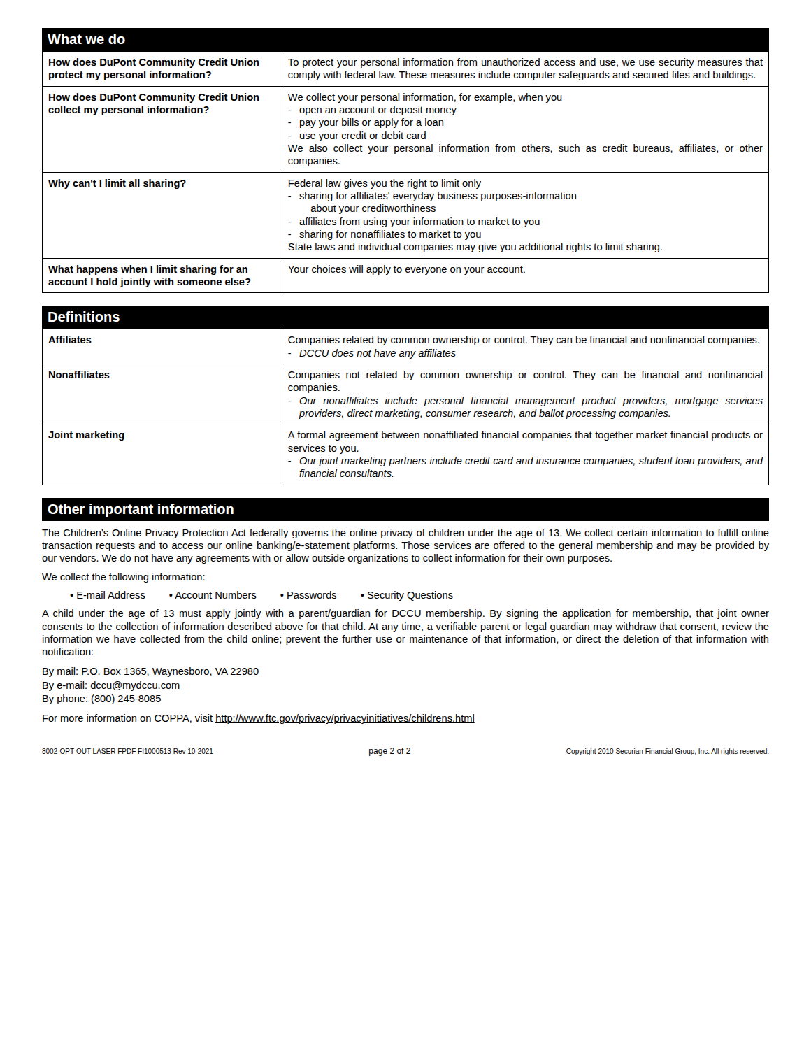What we do
| How does DuPont Community Credit Union protect my personal information? | To protect your personal information from unauthorized access and use, we use security measures that comply with federal law. These measures include computer safeguards and secured files and buildings. |
| How does DuPont Community Credit Union collect my personal information? | We collect your personal information, for example, when you open an account or deposit money pay your bills or apply for a loan use your credit or debit card We also collect your personal information from others, such as credit bureaus, affiliates, or other companies. |
| Why can't I limit all sharing? | Federal law gives you the right to limit only sharing for affiliates' everyday business purposes-information about your creditworthiness affiliates from using your information to market to you sharing for nonaffiliates to market to you State laws and individual companies may give you additional rights to limit sharing. |
| What happens when I limit sharing for an account I hold jointly with someone else? | Your choices will apply to everyone on your account. |
Definitions
| Affiliates | Companies related by common ownership or control. They can be financial and nonfinancial companies. DCCU does not have any affiliates |
| Nonaffiliates | Companies not related by common ownership or control. They can be financial and nonfinancial companies. Our nonaffiliates include personal financial management product providers, mortgage services providers, direct marketing, consumer research, and ballot processing companies. |
| Joint marketing | A formal agreement between nonaffiliated financial companies that together market financial products or services to you. Our joint marketing partners include credit card and insurance companies, student loan providers, and financial consultants. |
Other important information
The Children's Online Privacy Protection Act federally governs the online privacy of children under the age of 13. We collect certain information to fulfill online transaction requests and to access our online banking/e-statement platforms. Those services are offered to the general membership and may be provided by our vendors. We do not have any agreements with or allow outside organizations to collect information for their own purposes.
We collect the following information:
• E-mail Address • Account Numbers • Passwords • Security Questions
A child under the age of 13 must apply jointly with a parent/guardian for DCCU membership. By signing the application for membership, that joint owner consents to the collection of information described above for that child. At any time, a verifiable parent or legal guardian may withdraw that consent, review the information we have collected from the child online; prevent the further use or maintenance of that information, or direct the deletion of that information with notification:
By mail: P.O. Box 1365, Waynesboro, VA 22980
By e-mail: dccu@mydccu.com
By phone: (800) 245-8085
For more information on COPPA, visit http://www.ftc.gov/privacy/privacyinitiatives/childrens.html
8002-OPT-OUT LASER FPDF FI1000513 Rev 10-2021
page 2 of 2
Copyright 2010 Securian Financial Group, Inc. All rights reserved.